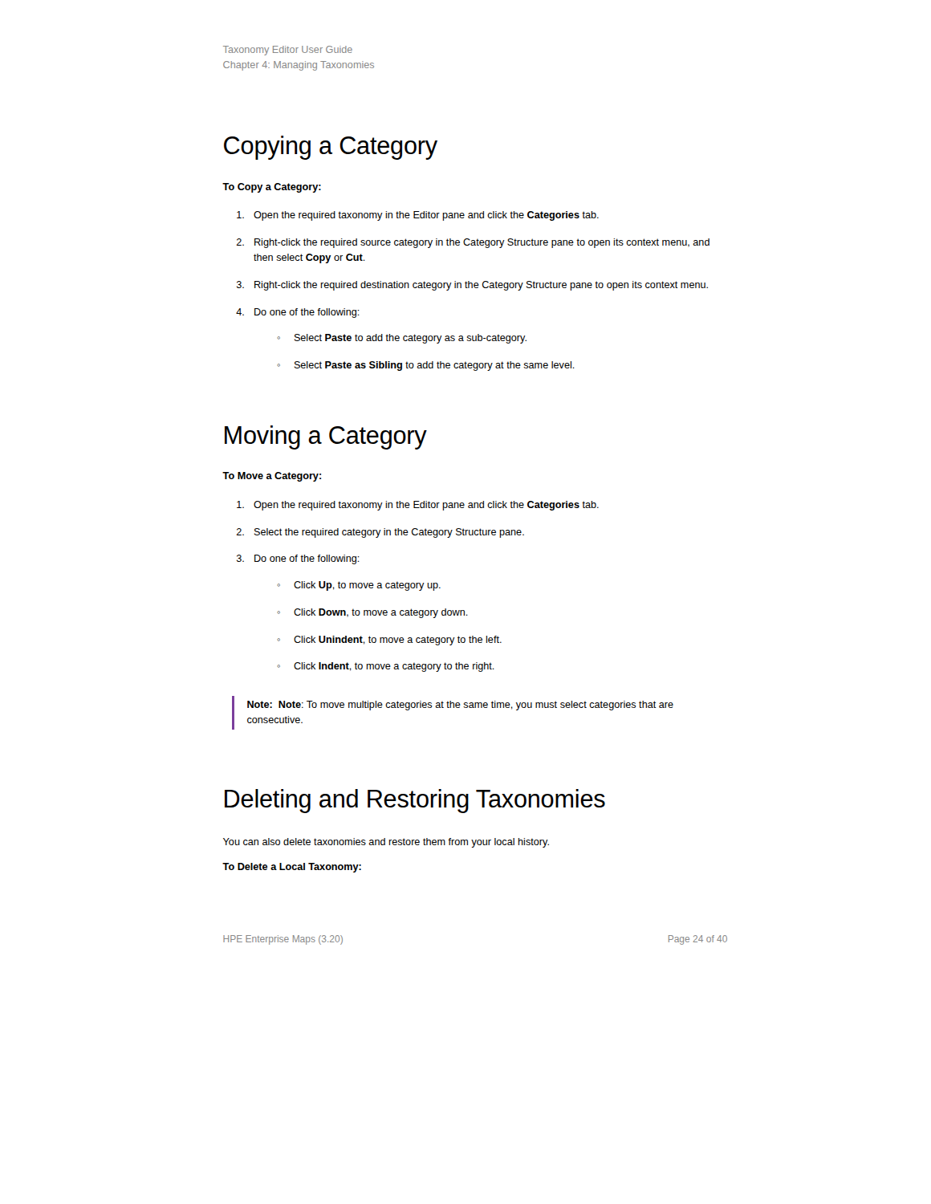Taxonomy Editor User Guide
Chapter 4: Managing Taxonomies
Copying a Category
To Copy a Category:
Open the required taxonomy in the Editor pane and click the Categories tab.
Right-click the required source category in the Category Structure pane to open its context menu, and then select Copy or Cut.
Right-click the required destination category in the Category Structure pane to open its context menu.
Do one of the following:
Select Paste to add the category as a sub-category.
Select Paste as Sibling to add the category at the same level.
Moving a Category
To Move a Category:
Open the required taxonomy in the Editor pane and click the Categories tab.
Select the required category in the Category Structure pane.
Do one of the following:
Click Up, to move a category up.
Click Down, to move a category down.
Click Unindent, to move a category to the left.
Click Indent, to move a category to the right.
Note: Note: To move multiple categories at the same time, you must select categories that are consecutive.
Deleting and Restoring Taxonomies
You can also delete taxonomies and restore them from your local history.
To Delete a Local Taxonomy:
HPE Enterprise Maps (3.20) Page 24 of 40